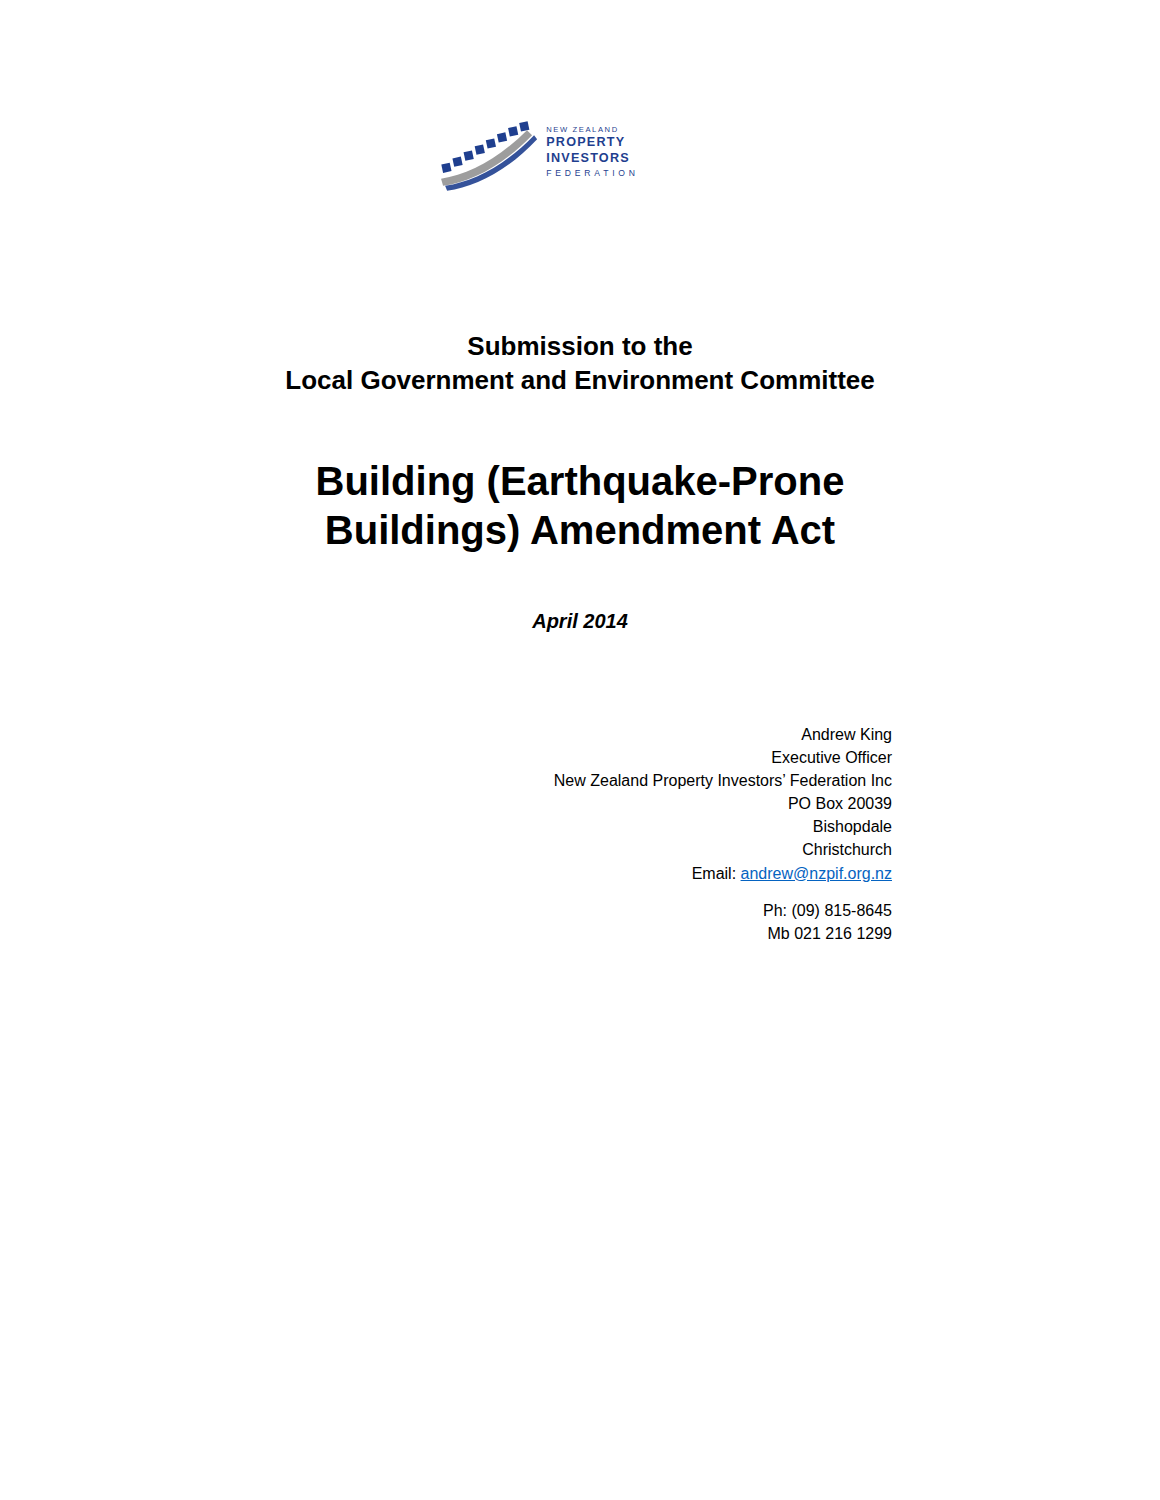NEW ZEALAND PROPERTY INVESTORS FEDERATION
Submission to the
Local Government and Environment Committee
Building (Earthquake-Prone Buildings) Amendment Act
April 2014
Andrew King
Executive Officer
New Zealand Property Investors’ Federation Inc
PO Box 20039
Bishopdale
Christchurch
Email: andrew@nzpif.org.nz
Ph: (09) 815-8645
Mb 021 216 1299